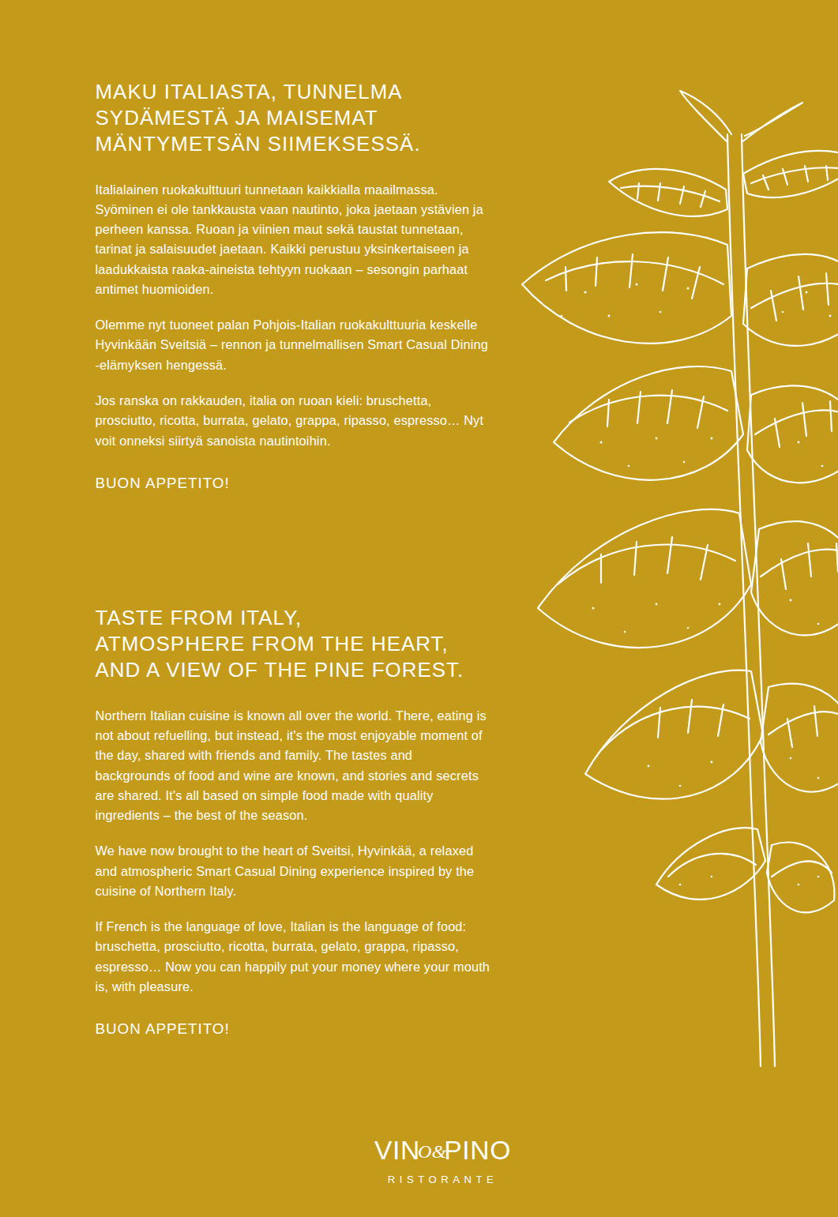Maku Italiasta, tunnelma
sydämestä ja maisemat
mäntymetsän siimeksessä.
Italialainen ruokakulttuuri tunnetaan kaikkialla maailmassa. Syöminen ei ole tankkausta vaan nautinto, joka jaetaan ystävien ja perheen kanssa. Ruoan ja viinien maut sekä taustat tunnetaan, tarinat ja salaisuudet jaetaan. Kaikki perustuu yksinkertaiseen ja laadukkaista raaka-aineista tehtyyn ruokaan – sesongin parhaat antimet huomioiden.
Olemme nyt tuoneet palan Pohjois-Italian ruokakulttuuria keskelle Hyvinkään Sveitsiä – rennon ja tunnelmallisen Smart Casual Dining -elämyksen hengessä.
Jos ranska on rakkauden, italia on ruoan kieli: bruschetta, prosciutto, ricotta, burrata, gelato, grappa, ripasso, espresso… Nyt voit onneksi siirtyä sanoista nautintoihin.
Buon appetito!
Taste from Italy,
atmosphere from the heart,
and a view of the pine forest.
Northern Italian cuisine is known all over the world. There, eating is not about refuelling, but instead, it's the most enjoyable moment of the day, shared with friends and family. The tastes and backgrounds of food and wine are known, and stories and secrets are shared. It's all based on simple food made with quality ingredients – the best of the season.
We have now brought to the heart of Sveitsi, Hyvinkää, a relaxed and atmospheric Smart Casual Dining experience inspired by the cuisine of Northern Italy.
If French is the language of love, Italian is the language of food: bruschetta, prosciutto, ricotta, burrata, gelato, grappa, ripasso, espresso… Now you can happily put your money where your mouth is, with pleasure.
Buon appetito!
VINO&PINO
Ristorante